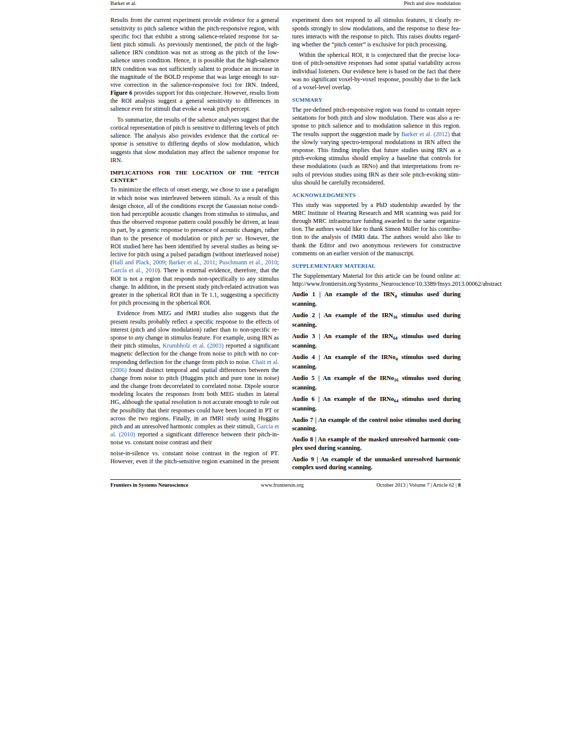Barker et al.
Pitch and slow modulation
Results from the current experiment provide evidence for a general sensitivity to pitch salience within the pitch-responsive region, with specific foci that exhibit a strong salience-related response for salient pitch stimuli. As previously mentioned, the pitch of the high-salience IRN condition was not as strong as the pitch of the low-salience unres condition. Hence, it is possible that the high-salience IRN condition was not sufficiently salient to produce an increase in the magnitude of the BOLD response that was large enough to survive correction in the salience-responsive foci for IRN. Indeed, Figure 6 provides support for this conjecture. However, results from the ROI analysis suggest a general sensitivity to differences in salience even for stimuli that evoke a weak pitch percept.
To summarize, the results of the salience analyses suggest that the cortical representation of pitch is sensitive to differing levels of pitch salience. The analysis also provides evidence that the cortical response is sensitive to differing depths of slow modulation, which suggests that slow modulation may affect the salience response for IRN.
Implications for the location of the “pitch center”
To minimize the effects of onset energy, we chose to use a paradigm in which noise was interleaved between stimuli. As a result of this design choice, all of the conditions except the Gaussian noise condition had perceptible acoustic changes from stimulus to stimulus, and thus the observed response pattern could possibly be driven, at least in part, by a generic response to presence of acoustic changes, rather than to the presence of modulation or pitch per se. However, the ROI studied here has been identified by several studies as being selective for pitch using a pulsed paradigm (without interleaved noise) (Hall and Plack, 2009; Barker et al., 2011; Puschmann et al., 2010; García et al., 2010). There is external evidence, therefore, that the ROI is not a region that responds non-specifically to any stimulus change. In addition, in the present study pitch-related activation was greater in the spherical ROI than in Te 1.1, suggesting a specificity for pitch processing in the spherical ROI.
Evidence from MEG and fMRI studies also suggests that the present results probably reflect a specific response to the effects of interest (pitch and slow modulation) rather than to non-specific response to any change in stimulus feature. For example, using IRN as their pitch stimulus, Krumbholz et al. (2003) reported a significant magnetic deflection for the change from noise to pitch with no corresponding deflection for the change from pitch to noise. Chait et al. (2006) found distinct temporal and spatial differences between the change from noise to pitch (Huggins pitch and pure tone in noise) and the change from decorrelated to correlated noise. Dipole source modeling locates the responses from both MEG studies in lateral HG, although the spatial resolution is not accurate enough to rule out the possibility that their responses could have been located in PT or across the two regions. Finally, in an fMRI study using Huggins pitch and an unresolved harmonic complex as their stimuli, García et al. (2010) reported a significant difference between their pitch-in-noise vs. constant noise contrast and their
noise-in-silence vs. constant noise contrast in the region of PT. However, even if the pitch-sensitive region examined in the present experiment does not respond to all stimulus features, it clearly responds strongly to slow modulations, and the response to these features interacts with the response to pitch. This raises doubts regarding whether the “pitch center” is exclusive for pitch processing.
Within the spherical ROI, it is conjectured that the precise location of pitch-sensitive responses had some spatial variability across individual listeners. Our evidence here is based on the fact that there was no significant voxel-by-voxel response, possibly due to the lack of a voxel-level overlap.
Summary
The pre-defined pitch-responsive region was found to contain representations for both pitch and slow modulation. There was also a response to pitch salience and to modulation salience in this region. The results support the suggestion made by Barker et al. (2012) that the slowly varying spectro-temporal modulations in IRN affect the response. This finding implies that future studies using IRN as a pitch-evoking stimulus should employ a baseline that controls for these modulations (such as IRNo) and that interpretations from results of previous studies using IRN as their sole pitch-evoking stimulus should be carefully reconsidered.
Acknowledgments
This study was supported by a PhD studentship awarded by the MRC Institute of Hearing Research and MR scanning was paid for through MRC infrastructure funding awarded to the same organization. The authors would like to thank Simon Müller for his contribution to the analysis of fMRI data. The authors would also like to thank the Editor and two anonymous reviewers for constructive comments on an earlier version of the manuscript.
Supplementary material
The Supplementary Material for this article can be found online at: http://www.frontiersin.org/Systems_Neuroscience/10.3389/fnsys.2013.00062/abstract
Audio 1 | An example of the IRN4 stimulus used during scanning.
Audio 2 | An example of the IRN16 stimulus used during scanning.
Audio 3 | An example of the IRN64 stimulus used during scanning.
Audio 4 | An example of the IRNo4 stimulus used during scanning.
Audio 5 | An example of the IRNo16 stimulus used during scanning.
Audio 6 | An example of the IRNo64 stimulus used during scanning.
Audio 7 | An example of the control noise stimulus used during scanning.
Audio 8 | An example of the masked unresolved harmonic complex used during scanning.
Audio 9 | An example of the unmasked unresolved harmonic complex used during scanning.
Frontiers in Systems Neuroscience
www.frontiersin.org
October 2013 | Volume 7 | Article 62 | 8